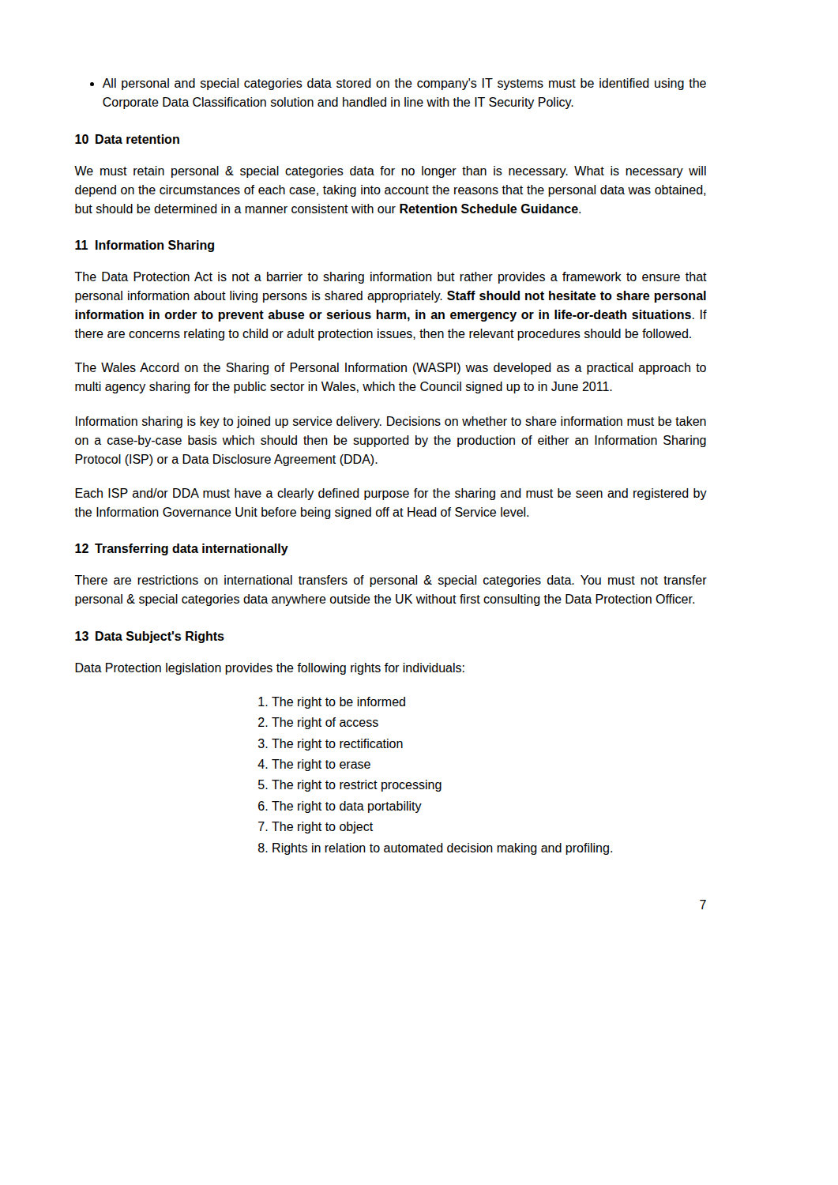All personal and special categories data stored on the company's IT systems must be identified using the Corporate Data Classification solution and handled in line with the IT Security Policy.
10 Data retention
We must retain personal & special categories data for no longer than is necessary. What is necessary will depend on the circumstances of each case, taking into account the reasons that the personal data was obtained, but should be determined in a manner consistent with our Retention Schedule Guidance.
11 Information Sharing
The Data Protection Act is not a barrier to sharing information but rather provides a framework to ensure that personal information about living persons is shared appropriately. Staff should not hesitate to share personal information in order to prevent abuse or serious harm, in an emergency or in life-or-death situations. If there are concerns relating to child or adult protection issues, then the relevant procedures should be followed.
The Wales Accord on the Sharing of Personal Information (WASPI) was developed as a practical approach to multi agency sharing for the public sector in Wales, which the Council signed up to in June 2011.
Information sharing is key to joined up service delivery. Decisions on whether to share information must be taken on a case-by-case basis which should then be supported by the production of either an Information Sharing Protocol (ISP) or a Data Disclosure Agreement (DDA).
Each ISP and/or DDA must have a clearly defined purpose for the sharing and must be seen and registered by the Information Governance Unit before being signed off at Head of Service level.
12 Transferring data internationally
There are restrictions on international transfers of personal & special categories data. You must not transfer personal & special categories data anywhere outside the UK without first consulting the Data Protection Officer.
13 Data Subject's Rights
Data Protection legislation provides the following rights for individuals:
The right to be informed
The right of access
The right to rectification
The right to erase
The right to restrict processing
The right to data portability
The right to object
Rights in relation to automated decision making and profiling.
7